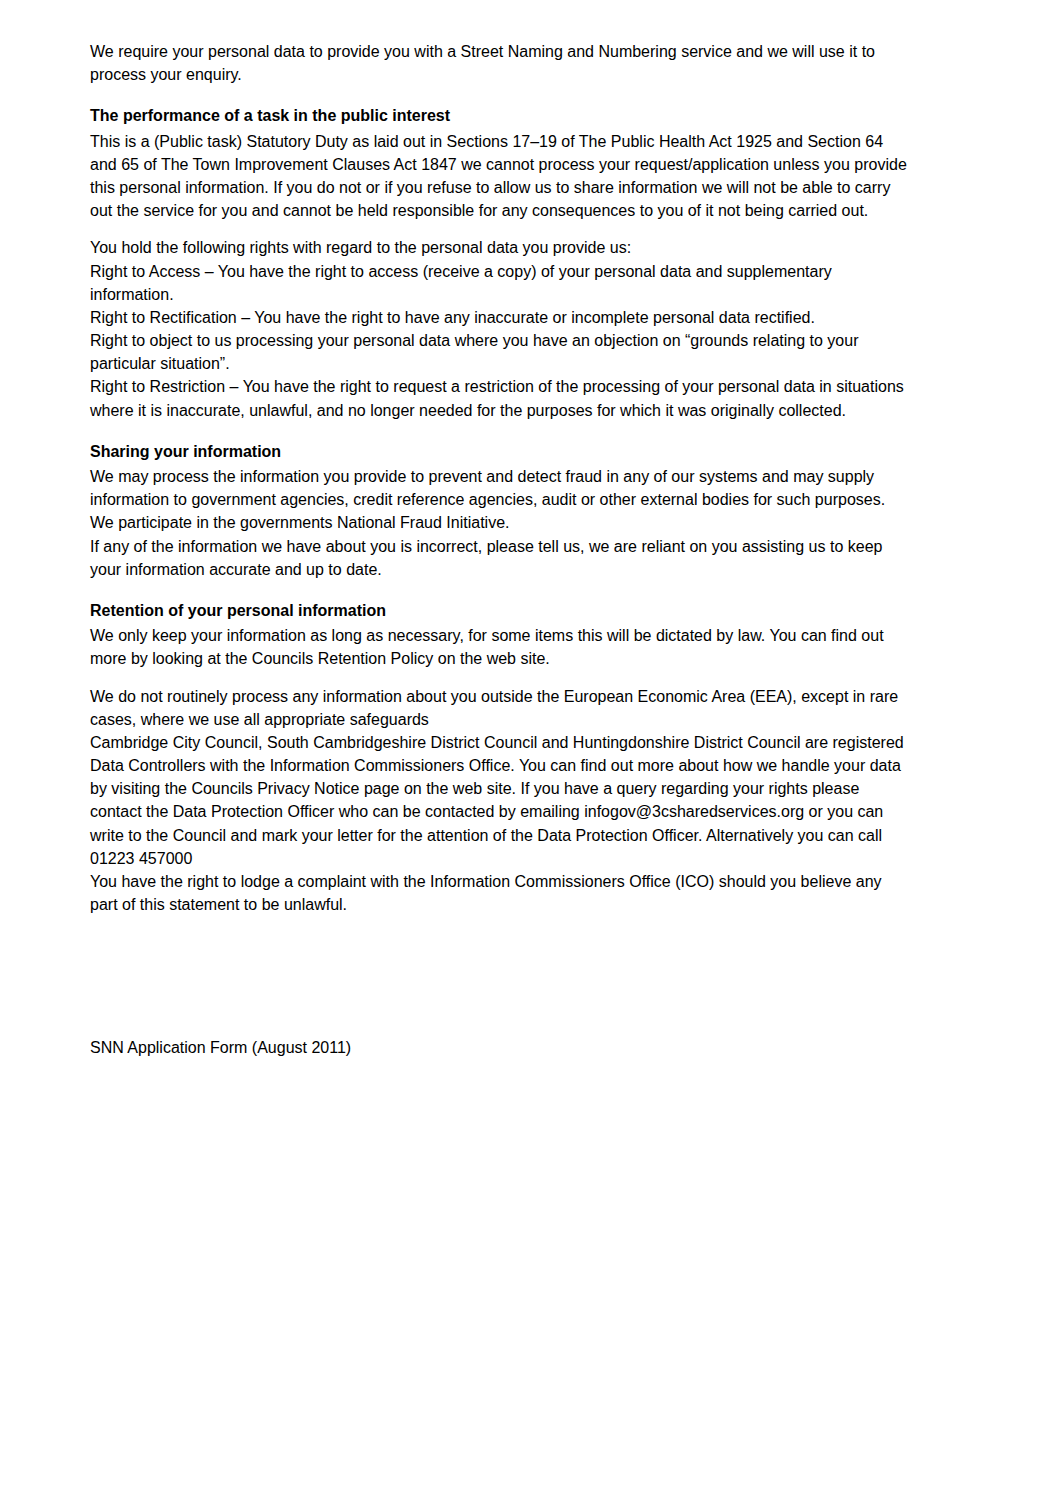We require your personal data to provide you with a Street Naming and Numbering service and we will use it to process your enquiry.
The performance of a task in the public interest
This is a (Public task) Statutory Duty as laid out in Sections 17–19 of The Public Health Act 1925 and Section 64 and 65 of The Town Improvement Clauses Act 1847 we cannot process your request/application unless you provide this personal information. If you do not or if you refuse to allow us to share information we will not be able to carry out the service for you and cannot be held responsible for any consequences to you of it not being carried out.
You hold the following rights with regard to the personal data you provide us:
Right to Access – You have the right to access (receive a copy) of your personal data and supplementary information.
Right to Rectification – You have the right to have any inaccurate or incomplete personal data rectified.
Right to object to us processing your personal data where you have an objection on “grounds relating to your particular situation”.
Right to Restriction – You have the right to request a restriction of the processing of your personal data in situations where it is inaccurate, unlawful, and no longer needed for the purposes for which it was originally collected.
Sharing your information
We may process the information you provide to prevent and detect fraud in any of our systems and may supply information to government agencies, credit reference agencies, audit or other external bodies for such purposes. We participate in the governments National Fraud Initiative.
If any of the information we have about you is incorrect, please tell us, we are reliant on you assisting us to keep your information accurate and up to date.
Retention of your personal information
We only keep your information as long as necessary, for some items this will be dictated by law. You can find out more by looking at the Councils Retention Policy on the web site.
We do not routinely process any information about you outside the European Economic Area (EEA), except in rare cases, where we use all appropriate safeguards
Cambridge City Council, South Cambridgeshire District Council and Huntingdonshire District Council are registered Data Controllers with the Information Commissioners Office. You can find out more about how we handle your data by visiting the Councils Privacy Notice page on the web site. If you have a query regarding your rights please contact the Data Protection Officer who can be contacted by emailing infogov@3csharedservices.org or you can write to the Council and mark your letter for the attention of the Data Protection Officer. Alternatively you can call 01223 457000
You have the right to lodge a complaint with the Information Commissioners Office (ICO) should you believe any part of this statement to be unlawful.
SNN Application Form (August 2011)